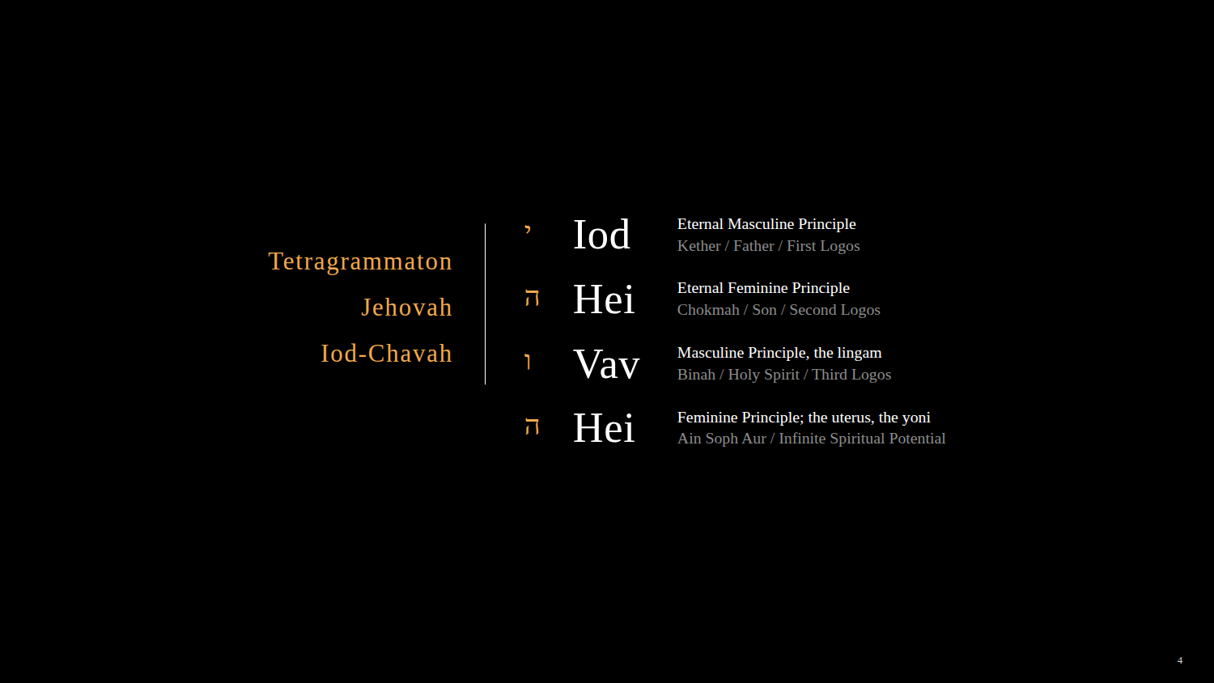Tetragrammaton Jehovah Iod-Chavah
י
Iod
Eternal Masculine Principle Kether / Father / First Logos
ה
Hei
Eternal Feminine Principle Chokmah / Son / Second Logos
ו
Vav
Masculine Principle, the lingam Binah / Holy Spirit / Third Logos
ה
Hei
Feminine Principle; the uterus, the yoni Ain Soph Aur / Infinite Spiritual Potential
4